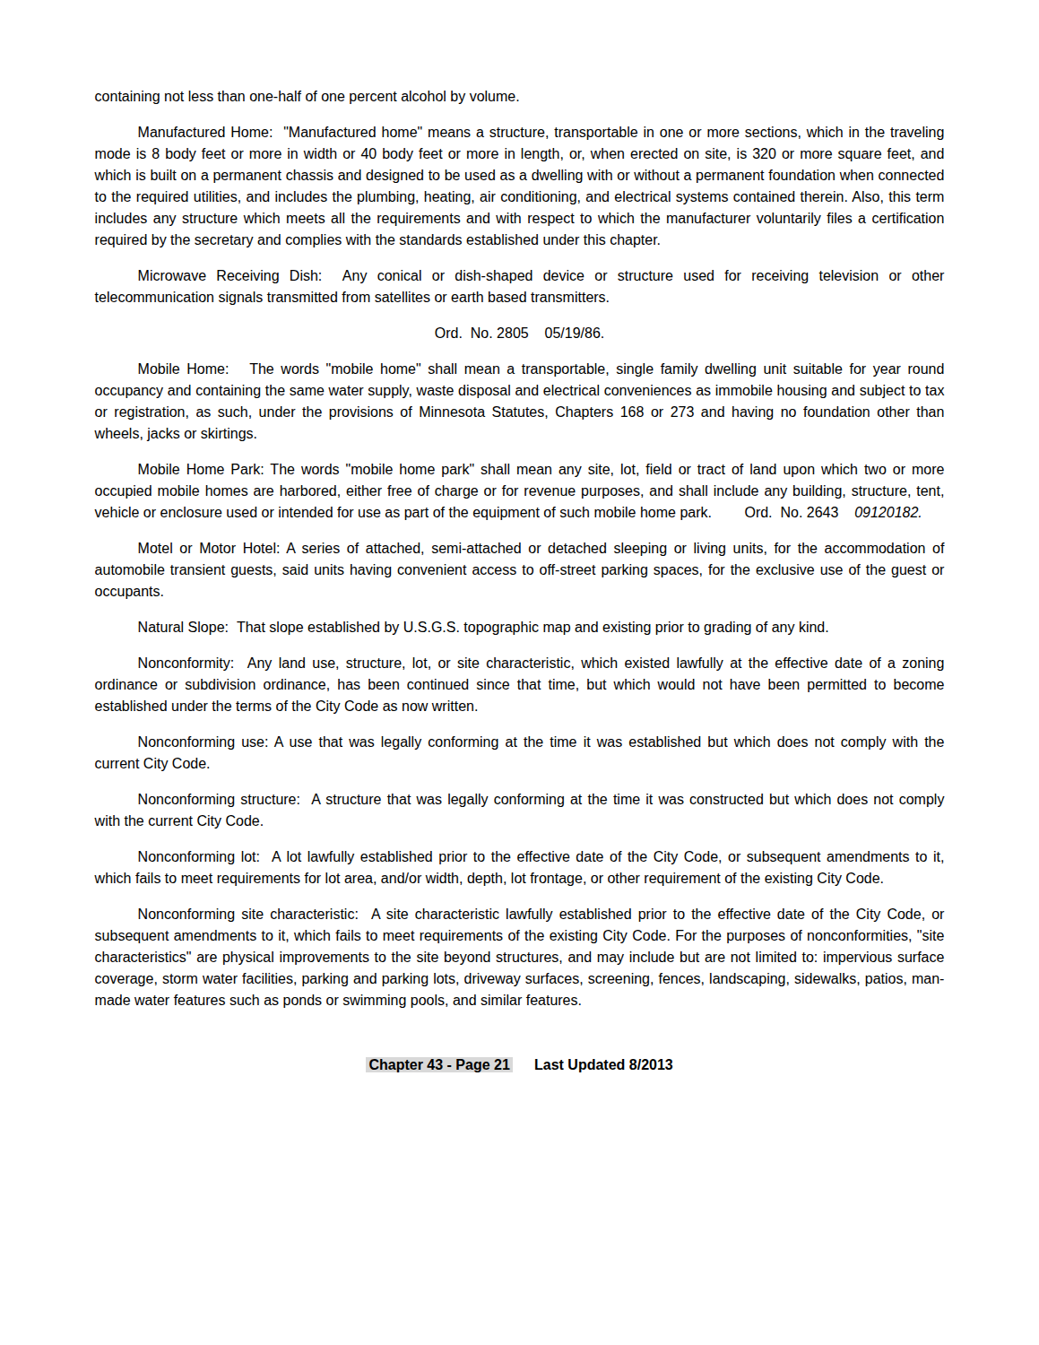containing not less than one-half of one percent alcohol by volume.
Manufactured Home: "Manufactured home" means a structure, transportable in one or more sections, which in the traveling mode is 8 body feet or more in width or 40 body feet or more in length, or, when erected on site, is 320 or more square feet, and which is built on a permanent chassis and designed to be used as a dwelling with or without a permanent foundation when connected to the required utilities, and includes the plumbing, heating, air conditioning, and electrical systems contained therein. Also, this term includes any structure which meets all the requirements and with respect to which the manufacturer voluntarily files a certification required by the secretary and complies with the standards established under this chapter.
Microwave Receiving Dish: Any conical or dish-shaped device or structure used for receiving television or other telecommunication signals transmitted from satellites or earth based transmitters.
Ord. No. 2805 05/19/86.
Mobile Home: The words "mobile home" shall mean a transportable, single family dwelling unit suitable for year round occupancy and containing the same water supply, waste disposal and electrical conveniences as immobile housing and subject to tax or registration, as such, under the provisions of Minnesota Statutes, Chapters 168 or 273 and having no foundation other than wheels, jacks or skirtings.
Mobile Home Park: The words "mobile home park" shall mean any site, lot, field or tract of land upon which two or more occupied mobile homes are harbored, either free of charge or for revenue purposes, and shall include any building, structure, tent, vehicle or enclosure used or intended for use as part of the equipment of such mobile home park. Ord. No. 2643 09120182.
Motel or Motor Hotel: A series of attached, semi-attached or detached sleeping or living units, for the accommodation of automobile transient guests, said units having convenient access to off-street parking spaces, for the exclusive use of the guest or occupants.
Natural Slope: That slope established by U.S.G.S. topographic map and existing prior to grading of any kind.
Nonconformity: Any land use, structure, lot, or site characteristic, which existed lawfully at the effective date of a zoning ordinance or subdivision ordinance, has been continued since that time, but which would not have been permitted to become established under the terms of the City Code as now written.
Nonconforming use: A use that was legally conforming at the time it was established but which does not comply with the current City Code.
Nonconforming structure: A structure that was legally conforming at the time it was constructed but which does not comply with the current City Code.
Nonconforming lot: A lot lawfully established prior to the effective date of the City Code, or subsequent amendments to it, which fails to meet requirements for lot area, and/or width, depth, lot frontage, or other requirement of the existing City Code.
Nonconforming site characteristic: A site characteristic lawfully established prior to the effective date of the City Code, or subsequent amendments to it, which fails to meet requirements of the existing City Code. For the purposes of nonconformities, "site characteristics" are physical improvements to the site beyond structures, and may include but are not limited to: impervious surface coverage, storm water facilities, parking and parking lots, driveway surfaces, screening, fences, landscaping, sidewalks, patios, man-made water features such as ponds or swimming pools, and similar features.
Chapter 43 - Page 21 Last Updated 8/2013